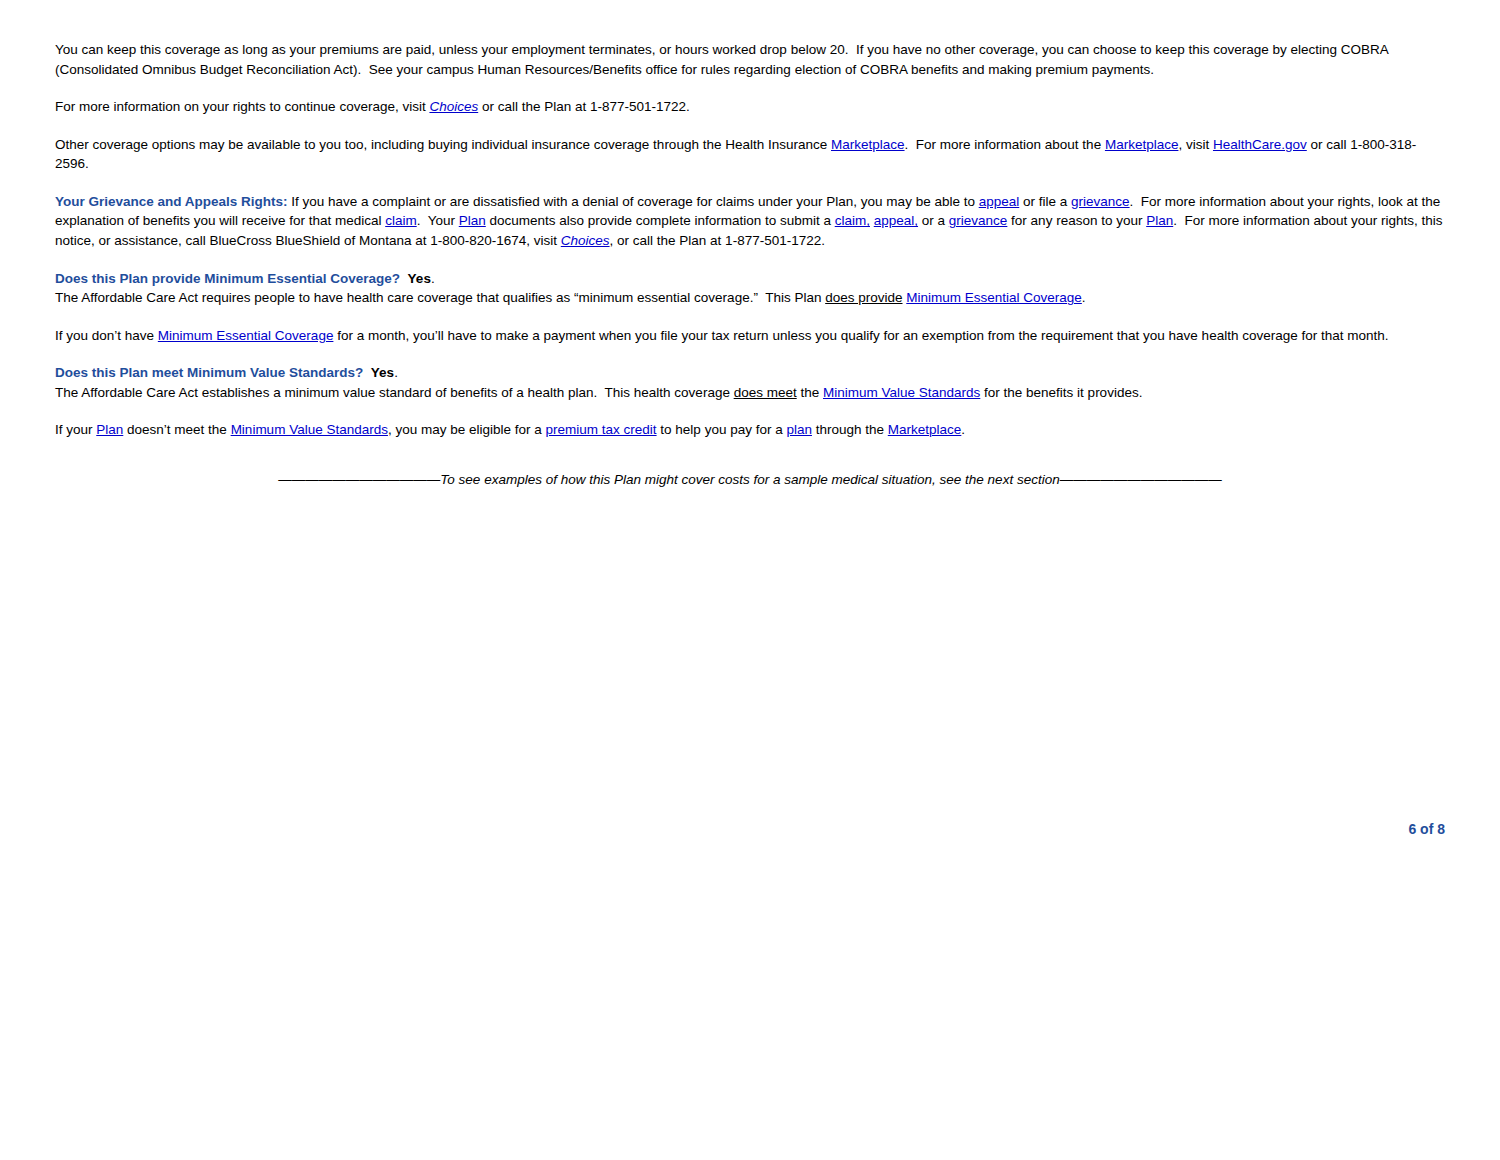You can keep this coverage as long as your premiums are paid, unless your employment terminates, or hours worked drop below 20. If you have no other coverage, you can choose to keep this coverage by electing COBRA (Consolidated Omnibus Budget Reconciliation Act). See your campus Human Resources/Benefits office for rules regarding election of COBRA benefits and making premium payments.
For more information on your rights to continue coverage, visit Choices or call the Plan at 1-877-501-1722.
Other coverage options may be available to you too, including buying individual insurance coverage through the Health Insurance Marketplace. For more information about the Marketplace, visit HealthCare.gov or call 1-800-318-2596.
Your Grievance and Appeals Rights: If you have a complaint or are dissatisfied with a denial of coverage for claims under your Plan, you may be able to appeal or file a grievance. For more information about your rights, look at the explanation of benefits you will receive for that medical claim. Your Plan documents also provide complete information to submit a claim, appeal, or a grievance for any reason to your Plan. For more information about your rights, this notice, or assistance, call BlueCross BlueShield of Montana at 1-800-820-1674, visit Choices, or call the Plan at 1-877-501-1722.
Does this Plan provide Minimum Essential Coverage? Yes.
The Affordable Care Act requires people to have health care coverage that qualifies as “minimum essential coverage.” This Plan does provide Minimum Essential Coverage.
If you don’t have Minimum Essential Coverage for a month, you’ll have to make a payment when you file your tax return unless you qualify for an exemption from the requirement that you have health coverage for that month.
Does this Plan meet Minimum Value Standards? Yes.
The Affordable Care Act establishes a minimum value standard of benefits of a health plan. This health coverage does meet the Minimum Value Standards for the benefits it provides.
If your Plan doesn’t meet the Minimum Value Standards, you may be eligible for a premium tax credit to help you pay for a plan through the Marketplace.
————————————To see examples of how this Plan might cover costs for a sample medical situation, see the next section————————————
6 of 8